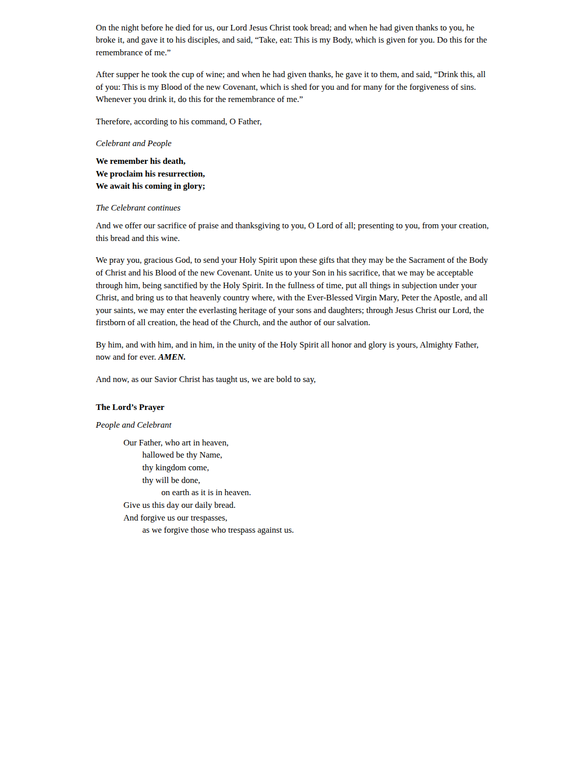On the night before he died for us, our Lord Jesus Christ took bread; and when he had given thanks to you, he broke it, and gave it to his disciples, and said, “Take, eat: This is my Body, which is given for you. Do this for the remembrance of me.”
After supper he took the cup of wine; and when he had given thanks, he gave it to them, and said, “Drink this, all of you: This is my Blood of the new Covenant, which is shed for you and for many for the forgiveness of sins. Whenever you drink it, do this for the remembrance of me.”
Therefore, according to his command, O Father,
Celebrant and People
We remember his death,
We proclaim his resurrection,
We await his coming in glory;
The Celebrant continues
And we offer our sacrifice of praise and thanksgiving to you, O Lord of all; presenting to you, from your creation, this bread and this wine.
We pray you, gracious God, to send your Holy Spirit upon these gifts that they may be the Sacrament of the Body of Christ and his Blood of the new Covenant. Unite us to your Son in his sacrifice, that we may be acceptable through him, being sanctified by the Holy Spirit. In the fullness of time, put all things in subjection under your Christ, and bring us to that heavenly country where, with the Ever-Blessed Virgin Mary, Peter the Apostle, and all your saints, we may enter the everlasting heritage of your sons and daughters; through Jesus Christ our Lord, the firstborn of all creation, the head of the Church, and the author of our salvation.
By him, and with him, and in him, in the unity of the Holy Spirit all honor and glory is yours, Almighty Father, now and for ever. AMEN.
And now, as our Savior Christ has taught us, we are bold to say,
The Lord’s Prayer
People and Celebrant
Our Father, who art in heaven,
hallowed be thy Name,
thy kingdom come,
thy will be done,
on earth as it is in heaven.
Give us this day our daily bread.
And forgive us our trespasses,
as we forgive those who trespass against us.